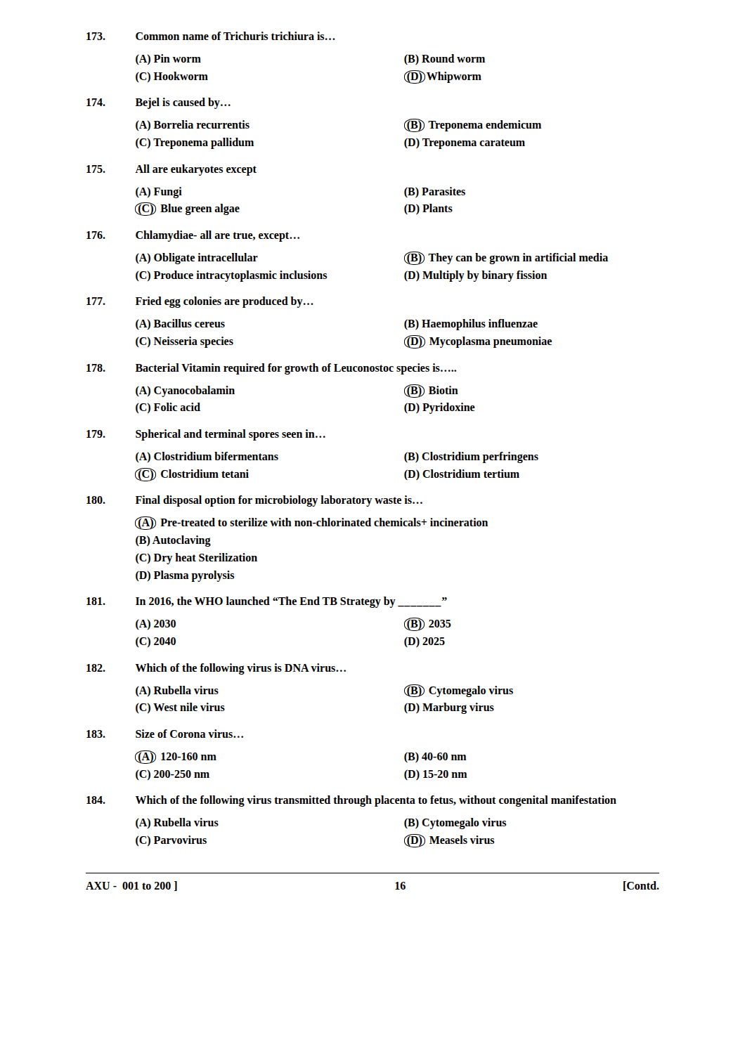173.
Common name of Trichuris trichiura is…
(A) Pin worm
(B) Round worm
(C) Hookworm
(D) Whipworm
174.
Bejel is caused by…
(A) Borrelia recurrentis
(B) Treponema endemicum
(C) Treponema pallidum
(D) Treponema carateum
175.
All are eukaryotes except
(A) Fungi
(B) Parasites
(C) Blue green algae
(D) Plants
176.
Chlamydiae- all are true, except…
(A) Obligate intracellular
(B) They can be grown in artificial media
(C) Produce intracytoplasmic inclusions
(D) Multiply by binary fission
177.
Fried egg colonies are produced by…
(A) Bacillus cereus
(B) Haemophilus influenzae
(C) Neisseria species
(D) Mycoplasma pneumoniae
178.
Bacterial Vitamin required for growth of Leuconostoc species is…..
(A) Cyanocobalamin
(B) Biotin
(C) Folic acid
(D) Pyridoxine
179.
Spherical and terminal spores seen in…
(A) Clostridium bifermentans
(B) Clostridium perfringens
(C) Clostridium tetani
(D) Clostridium tertium
180.
Final disposal option for microbiology laboratory waste is…
(A) Pre-treated to sterilize with non-chlorinated chemicals+ incineration
(B) Autoclaving
(C) Dry heat Sterilization
(D) Plasma pyrolysis
181.
In 2016, the WHO launched “The End TB Strategy by _______”
(A) 2030
(B) 2035
(C) 2040
(D) 2025
182.
Which of the following virus is DNA virus…
(A) Rubella virus
(B) Cytomegalo virus
(C) West nile virus
(D) Marburg virus
183.
Size of Corona virus…
(A) 120-160 nm
(B) 40-60 nm
(C) 200-250 nm
(D) 15-20 nm
184.
Which of the following virus transmitted through placenta to fetus, without congenital manifestation
(A) Rubella virus
(B) Cytomegalo virus
(C) Parvovirus
(D) Measels virus
AXU - 001 to 200 ]
16
[Contd.